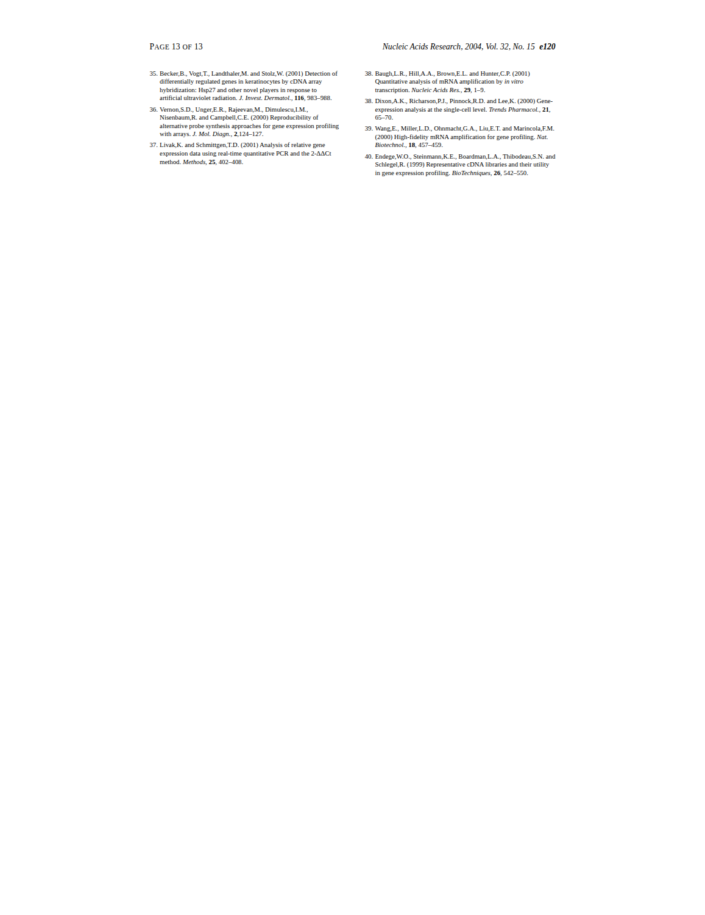PAGE 13 OF 13
Nucleic Acids Research, 2004, Vol. 32, No. 15e120
Becker,B., Vogt,T., Landthaler,M. and Stolz,W. (2001) Detection of differentially regulated genes in keratinocytes by cDNA array hybridization: Hsp27 and other novel players in response to artificial ultraviolet radiation. J. Invest. Dermatol., 116, 983–988.
Vernon,S.D., Unger,E.R., Rajeevan,M., Dimulescu,I.M., Nisenbaum,R. and Campbell,C.E. (2000) Reproducibility of alternative probe synthesis approaches for gene expression profiling with arrays. J. Mol. Diagn., 2,124–127.
Livak,K. and Schmittgen,T.D. (2001) Analysis of relative gene expression data using real-time quantitative PCR and the 2-ΔΔCt method. Methods, 25, 402–408.
Baugh,L.R., Hill,A.A., Brown,E.L. and Hunter,C.P. (2001) Quantitative analysis of mRNA amplification by in vitro transcription. Nucleic Acids Res., 29, 1–9.
Dixon,A.K., Richarson,P.J., Pinnock,R.D. and Lee,K. (2000) Gene-expression analysis at the single-cell level. Trends Pharmacol., 21, 65–70.
Wang,E., Miller,L.D., Ohnmacht,G.A., Liu,E.T. and Marincola,F.M. (2000) High-fidelity mRNA amplification for gene profiling. Nat. Biotechnol., 18, 457–459.
Endege,W.O., Steinmann,K.E., Boardman,L.A., Thibodeau,S.N. and Schlegel,R. (1999) Representative cDNA libraries and their utility in gene expression profiling. BioTechniques, 26, 542–550.